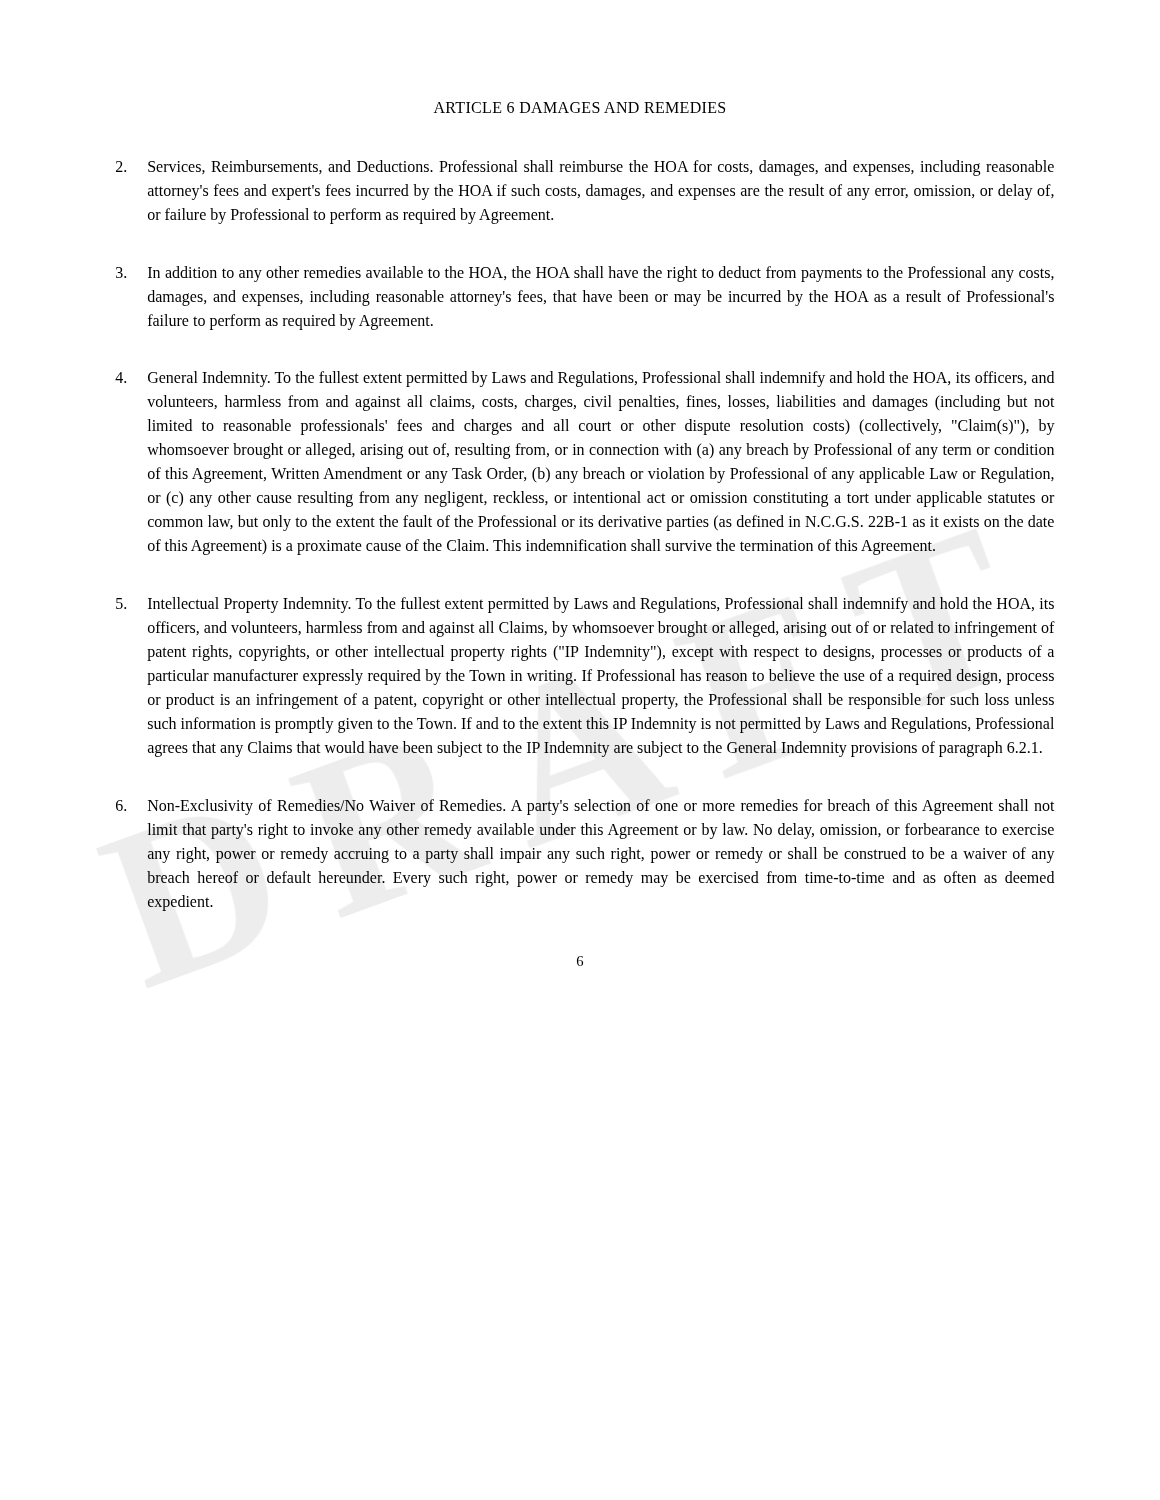DRAFT
ARTICLE 6 DAMAGES AND REMEDIES
Services, Reimbursements, and Deductions. Professional shall reimburse the HOA for costs, damages, and expenses, including reasonable attorney's fees and expert's fees incurred by the HOA if such costs, damages, and expenses are the result of any error, omission, or delay of, or failure by Professional to perform as required by Agreement.
In addition to any other remedies available to the HOA, the HOA shall have the right to deduct from payments to the Professional any costs, damages, and expenses, including reasonable attorney's fees, that have been or may be incurred by the HOA as a result of Professional's failure to perform as required by Agreement.
General Indemnity. To the fullest extent permitted by Laws and Regulations, Professional shall indemnify and hold the HOA, its officers, and volunteers, harmless from and against all claims, costs, charges, civil penalties, fines, losses, liabilities and damages (including but not limited to reasonable professionals' fees and charges and all court or other dispute resolution costs) (collectively, "Claim(s)"), by whomsoever brought or alleged, arising out of, resulting from, or in connection with (a) any breach by Professional of any term or condition of this Agreement, Written Amendment or any Task Order, (b) any breach or violation by Professional of any applicable Law or Regulation, or (c) any other cause resulting from any negligent, reckless, or intentional act or omission constituting a tort under applicable statutes or common law, but only to the extent the fault of the Professional or its derivative parties (as defined in N.C.G.S. 22B-1 as it exists on the date of this Agreement) is a proximate cause of the Claim. This indemnification shall survive the termination of this Agreement.
Intellectual Property Indemnity. To the fullest extent permitted by Laws and Regulations, Professional shall indemnify and hold the HOA, its officers, and volunteers, harmless from and against all Claims, by whomsoever brought or alleged, arising out of or related to infringement of patent rights, copyrights, or other intellectual property rights ("IP Indemnity"), except with respect to designs, processes or products of a particular manufacturer expressly required by the Town in writing. If Professional has reason to believe the use of a required design, process or product is an infringement of a patent, copyright or other intellectual property, the Professional shall be responsible for such loss unless such information is promptly given to the Town. If and to the extent this IP Indemnity is not permitted by Laws and Regulations, Professional agrees that any Claims that would have been subject to the IP Indemnity are subject to the General Indemnity provisions of paragraph 6.2.1.
Non-Exclusivity of Remedies/No Waiver of Remedies. A party's selection of one or more remedies for breach of this Agreement shall not limit that party's right to invoke any other remedy available under this Agreement or by law. No delay, omission, or forbearance to exercise any right, power or remedy accruing to a party shall impair any such right, power or remedy or shall be construed to be a waiver of any breach hereof or default hereunder. Every such right, power or remedy may be exercised from time-to-time and as often as deemed expedient.
6